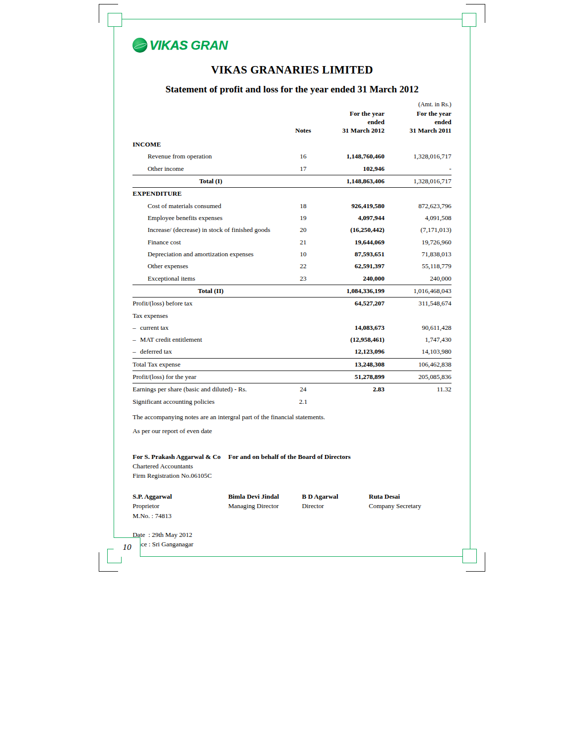VIKAS GRAN
VIKAS GRANARIES LIMITED
Statement of profit and loss for the year ended 31 March 2012
(Amt. in Rs.)
| | Notes | For the year ended 31 March 2012 | For the year ended 31 March 2011 |
| --- | --- | --- | --- |
| INCOME | | | |
| Revenue from operation | 16 | 1,148,760,460 | 1,328,016,717 |
| Other income | 17 | 102,946 | - |
| Total (I) | | 1,148,863,406 | 1,328,016,717 |
| EXPENDITURE | | | |
| Cost of materials consumed | 18 | 926,419,580 | 872,623,796 |
| Employee benefits expenses | 19 | 4,097,944 | 4,091,508 |
| Increase/ (decrease) in stock of finished goods | 20 | (16,250,442) | (7,171,013) |
| Finance cost | 21 | 19,644,069 | 19,726,960 |
| Depreciation and amortization expenses | 10 | 87,593,651 | 71,838,013 |
| Other expenses | 22 | 62,591,397 | 55,118,779 |
| Exceptional items | 23 | 240,000 | 240,000 |
| Total (II) | | 1,084,336,199 | 1,016,468,043 |
| Profit/(loss) before tax | | 64,527,207 | 311,548,674 |
| Tax expenses | | | |
| – current tax | | 14,083,673 | 90,611,428 |
| – MAT credit entitlement | | (12,958,461) | 1,747,430 |
| – deferred tax | | 12,123,096 | 14,103,980 |
| Total Tax expense | | 13,248,308 | 106,462,838 |
| Profit/(loss) for the year | | 51,278,899 | 205,085,836 |
| Earnings per share (basic and diluted) - Rs. | 24 | 2.83 | 11.32 |
| Significant accounting policies | 2.1 | | |
The accompanying notes are an intergral part of the financial statements.
As per our report of even date
| For S. Prakash Aggarwal & Co Chartered Accountants Firm Registration No.06105C | For and on behalf of the Board of Directors |
| S.P. Aggarwal Proprietor M.No. : 74813 | / Bimla Devi Jindal Managing Director / B D Agarwal Director / Ruta Desai Company Secretary / |
| Date : 29th May 2012 Place : Sri Ganganagar |
10